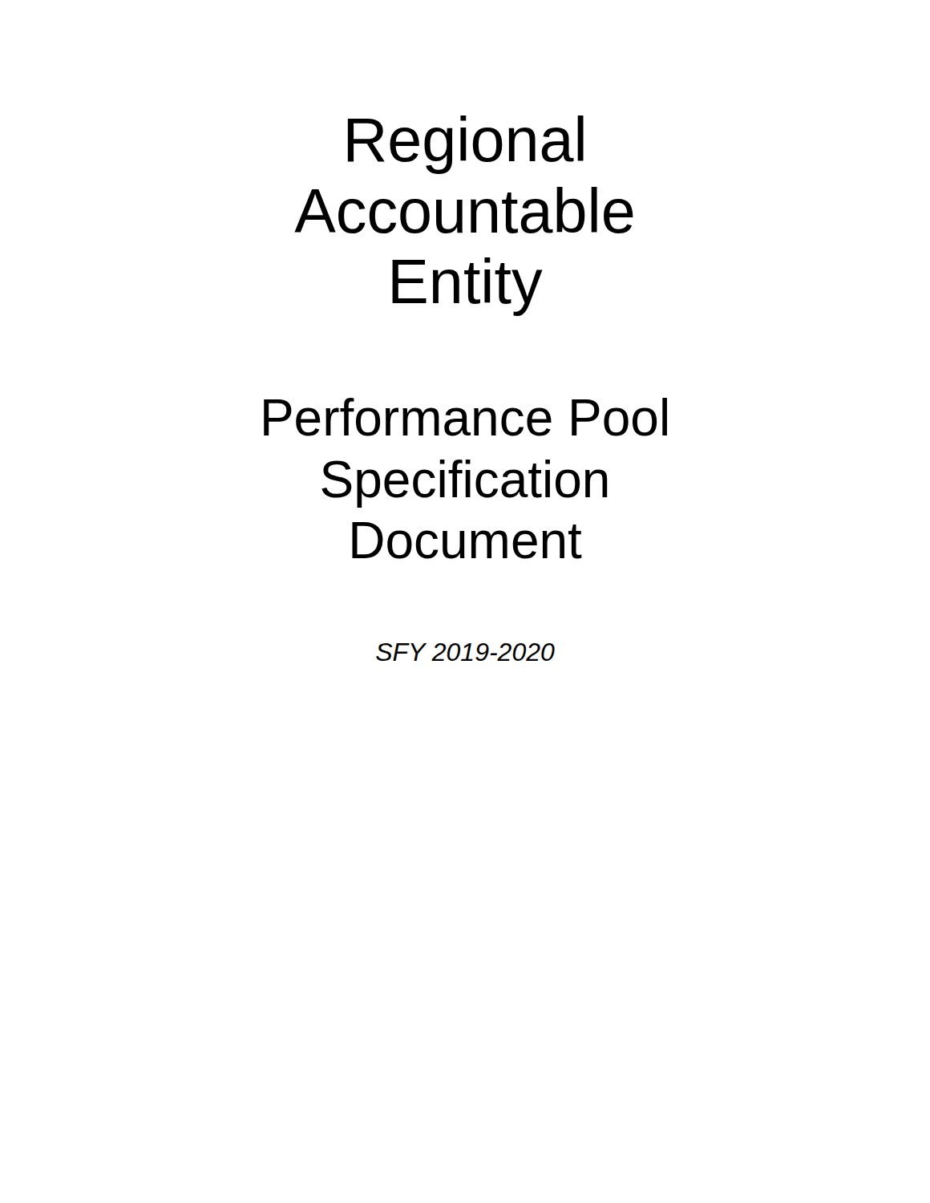Regional Accountable Entity
Performance Pool Specification Document
SFY 2019-2020